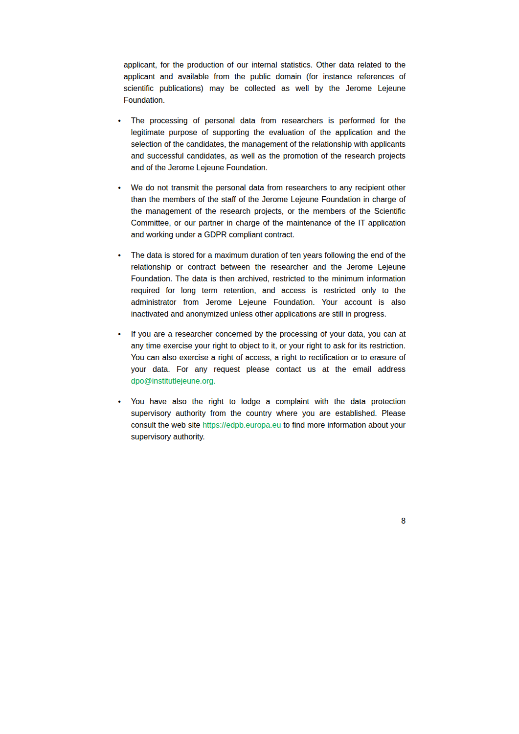applicant, for the production of our internal statistics. Other data related to the applicant and available from the public domain (for instance references of scientific publications) may be collected as well by the Jerome Lejeune Foundation.
The processing of personal data from researchers is performed for the legitimate purpose of supporting the evaluation of the application and the selection of the candidates, the management of the relationship with applicants and successful candidates, as well as the promotion of the research projects and of the Jerome Lejeune Foundation.
We do not transmit the personal data from researchers to any recipient other than the members of the staff of the Jerome Lejeune Foundation in charge of the management of the research projects, or the members of the Scientific Committee, or our partner in charge of the maintenance of the IT application and working under a GDPR compliant contract.
The data is stored for a maximum duration of ten years following the end of the relationship or contract between the researcher and the Jerome Lejeune Foundation. The data is then archived, restricted to the minimum information required for long term retention, and access is restricted only to the administrator from Jerome Lejeune Foundation. Your account is also inactivated and anonymized unless other applications are still in progress.
If you are a researcher concerned by the processing of your data, you can at any time exercise your right to object to it, or your right to ask for its restriction. You can also exercise a right of access, a right to rectification or to erasure of your data. For any request please contact us at the email address dpo@institutlejeune.org.
You have also the right to lodge a complaint with the data protection supervisory authority from the country where you are established. Please consult the web site https://edpb.europa.eu to find more information about your supervisory authority.
8